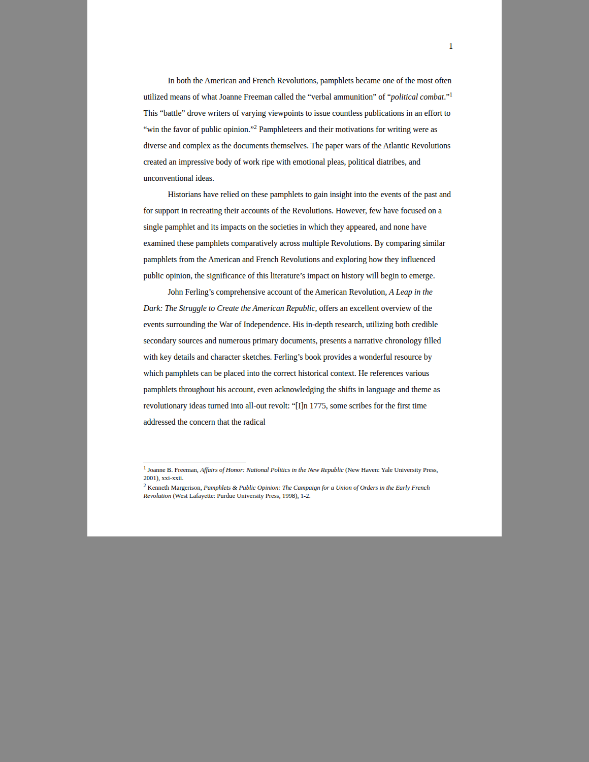1
In both the American and French Revolutions, pamphlets became one of the most often utilized means of what Joanne Freeman called the “verbal ammunition” of “political combat.”1 This “battle” drove writers of varying viewpoints to issue countless publications in an effort to “win the favor of public opinion.”2 Pamphleteers and their motivations for writing were as diverse and complex as the documents themselves. The paper wars of the Atlantic Revolutions created an impressive body of work ripe with emotional pleas, political diatribes, and unconventional ideas.
Historians have relied on these pamphlets to gain insight into the events of the past and for support in recreating their accounts of the Revolutions. However, few have focused on a single pamphlet and its impacts on the societies in which they appeared, and none have examined these pamphlets comparatively across multiple Revolutions. By comparing similar pamphlets from the American and French Revolutions and exploring how they influenced public opinion, the significance of this literature’s impact on history will begin to emerge.
John Ferling’s comprehensive account of the American Revolution, A Leap in the Dark: The Struggle to Create the American Republic, offers an excellent overview of the events surrounding the War of Independence. His in-depth research, utilizing both credible secondary sources and numerous primary documents, presents a narrative chronology filled with key details and character sketches. Ferling’s book provides a wonderful resource by which pamphlets can be placed into the correct historical context. He references various pamphlets throughout his account, even acknowledging the shifts in language and theme as revolutionary ideas turned into all-out revolt: “[I]n 1775, some scribes for the first time addressed the concern that the radical
1 Joanne B. Freeman, Affairs of Honor: National Politics in the New Republic (New Haven: Yale University Press, 2001), xxi-xxii.
2 Kenneth Margerison, Pamphlets & Public Opinion: The Campaign for a Union of Orders in the Early French Revolution (West Lafayette: Purdue University Press, 1998), 1-2.